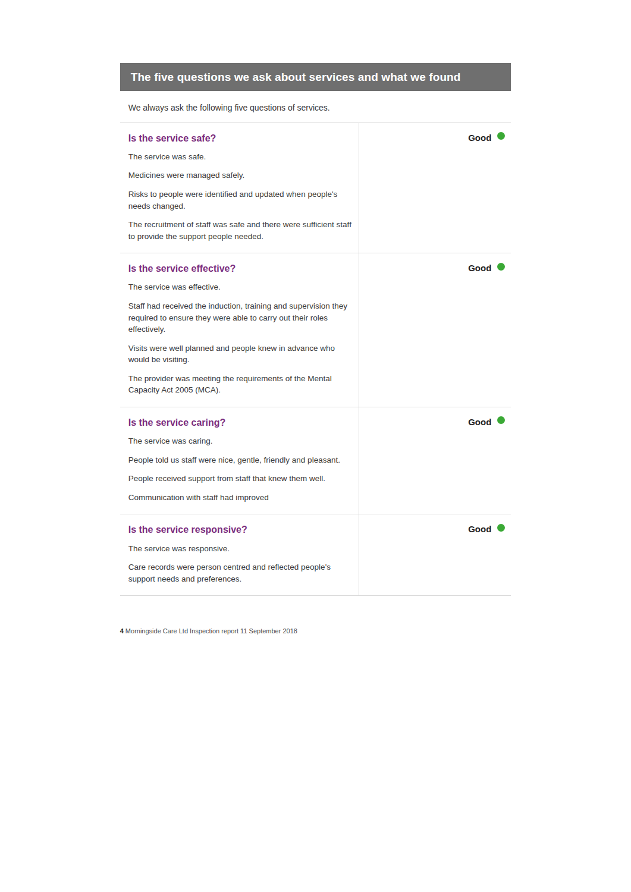The five questions we ask about services and what we found
We always ask the following five questions of services.
| Is the service safe? The service was safe. Medicines were managed safely. Risks to people were identified and updated when people's needs changed. The recruitment of staff was safe and there were sufficient staff to provide the support people needed. | Good |
| Is the service effective? The service was effective. Staff had received the induction, training and supervision they required to ensure they were able to carry out their roles effectively. Visits were well planned and people knew in advance who would be visiting. The provider was meeting the requirements of the Mental Capacity Act 2005 (MCA). | Good |
| Is the service caring? The service was caring. People told us staff were nice, gentle, friendly and pleasant. People received support from staff that knew them well. Communication with staff had improved | Good |
| Is the service responsive? The service was responsive. Care records were person centred and reflected people's support needs and preferences. | Good |
4 Morningside Care Ltd Inspection report 11 September 2018